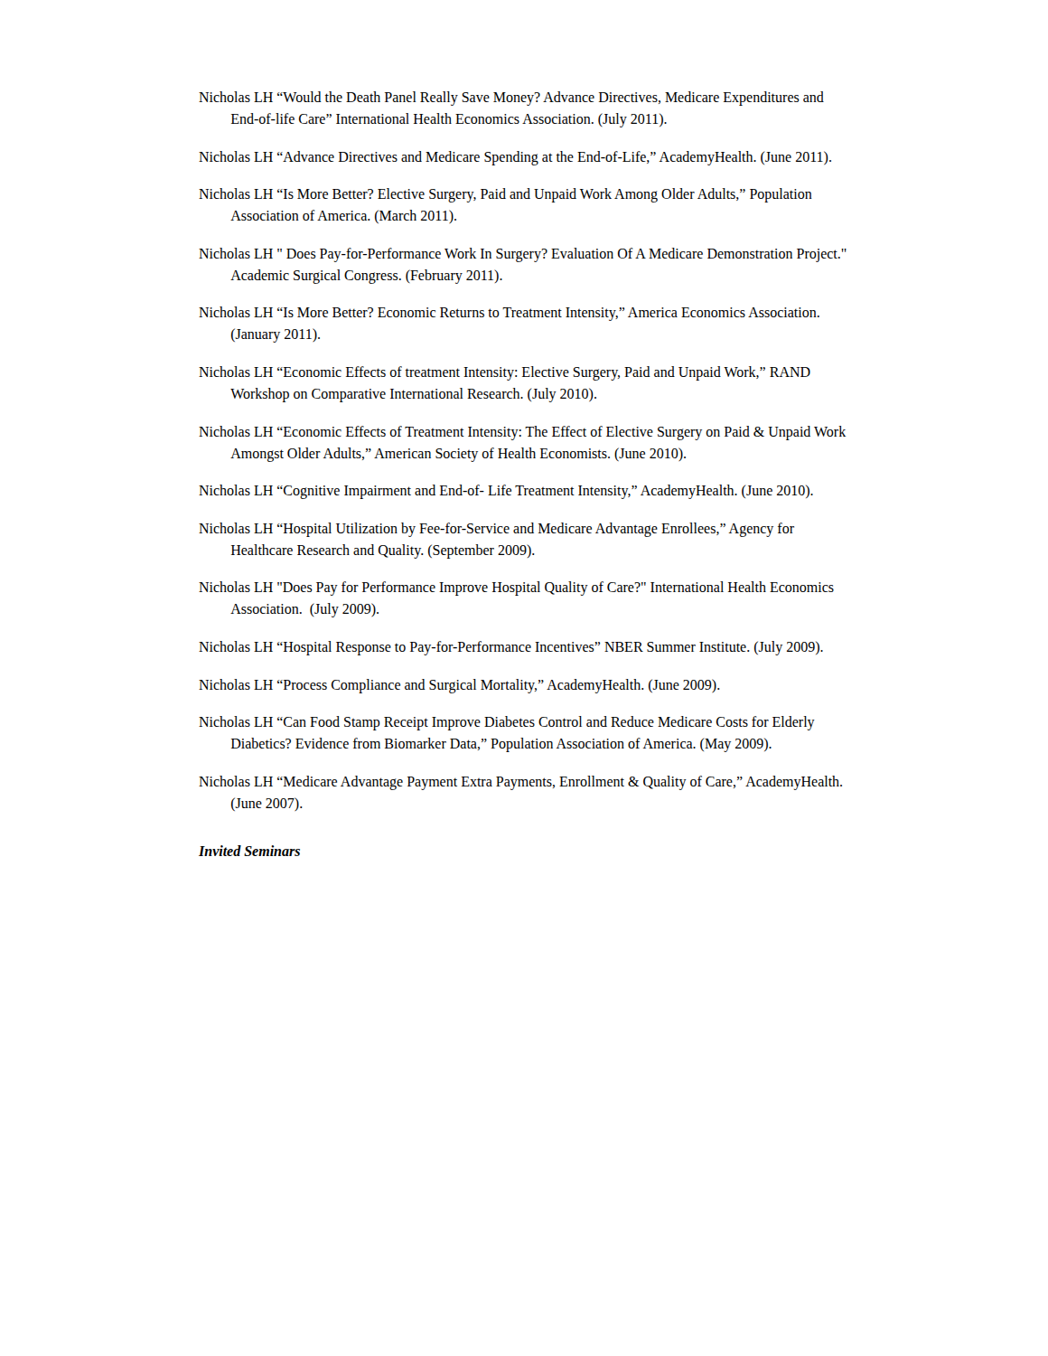Nicholas LH “Would the Death Panel Really Save Money? Advance Directives, Medicare Expenditures and End-of-life Care” International Health Economics Association. (July 2011).
Nicholas LH “Advance Directives and Medicare Spending at the End-of-Life,” AcademyHealth. (June 2011).
Nicholas LH “Is More Better? Elective Surgery, Paid and Unpaid Work Among Older Adults,” Population Association of America. (March 2011).
Nicholas LH " Does Pay-for-Performance Work In Surgery? Evaluation Of A Medicare Demonstration Project." Academic Surgical Congress. (February 2011).
Nicholas LH “Is More Better? Economic Returns to Treatment Intensity,” America Economics Association. (January 2011).
Nicholas LH “Economic Effects of treatment Intensity: Elective Surgery, Paid and Unpaid Work,” RAND Workshop on Comparative International Research. (July 2010).
Nicholas LH “Economic Effects of Treatment Intensity: The Effect of Elective Surgery on Paid & Unpaid Work Amongst Older Adults,” American Society of Health Economists. (June 2010).
Nicholas LH “Cognitive Impairment and End-of- Life Treatment Intensity,” AcademyHealth. (June 2010).
Nicholas LH “Hospital Utilization by Fee-for-Service and Medicare Advantage Enrollees,” Agency for Healthcare Research and Quality. (September 2009).
Nicholas LH "Does Pay for Performance Improve Hospital Quality of Care?" International Health Economics Association. (July 2009).
Nicholas LH “Hospital Response to Pay-for-Performance Incentives” NBER Summer Institute. (July 2009).
Nicholas LH “Process Compliance and Surgical Mortality,” AcademyHealth. (June 2009).
Nicholas LH “Can Food Stamp Receipt Improve Diabetes Control and Reduce Medicare Costs for Elderly Diabetics? Evidence from Biomarker Data,” Population Association of America. (May 2009).
Nicholas LH “Medicare Advantage Payment Extra Payments, Enrollment & Quality of Care,” AcademyHealth. (June 2007).
Invited Seminars